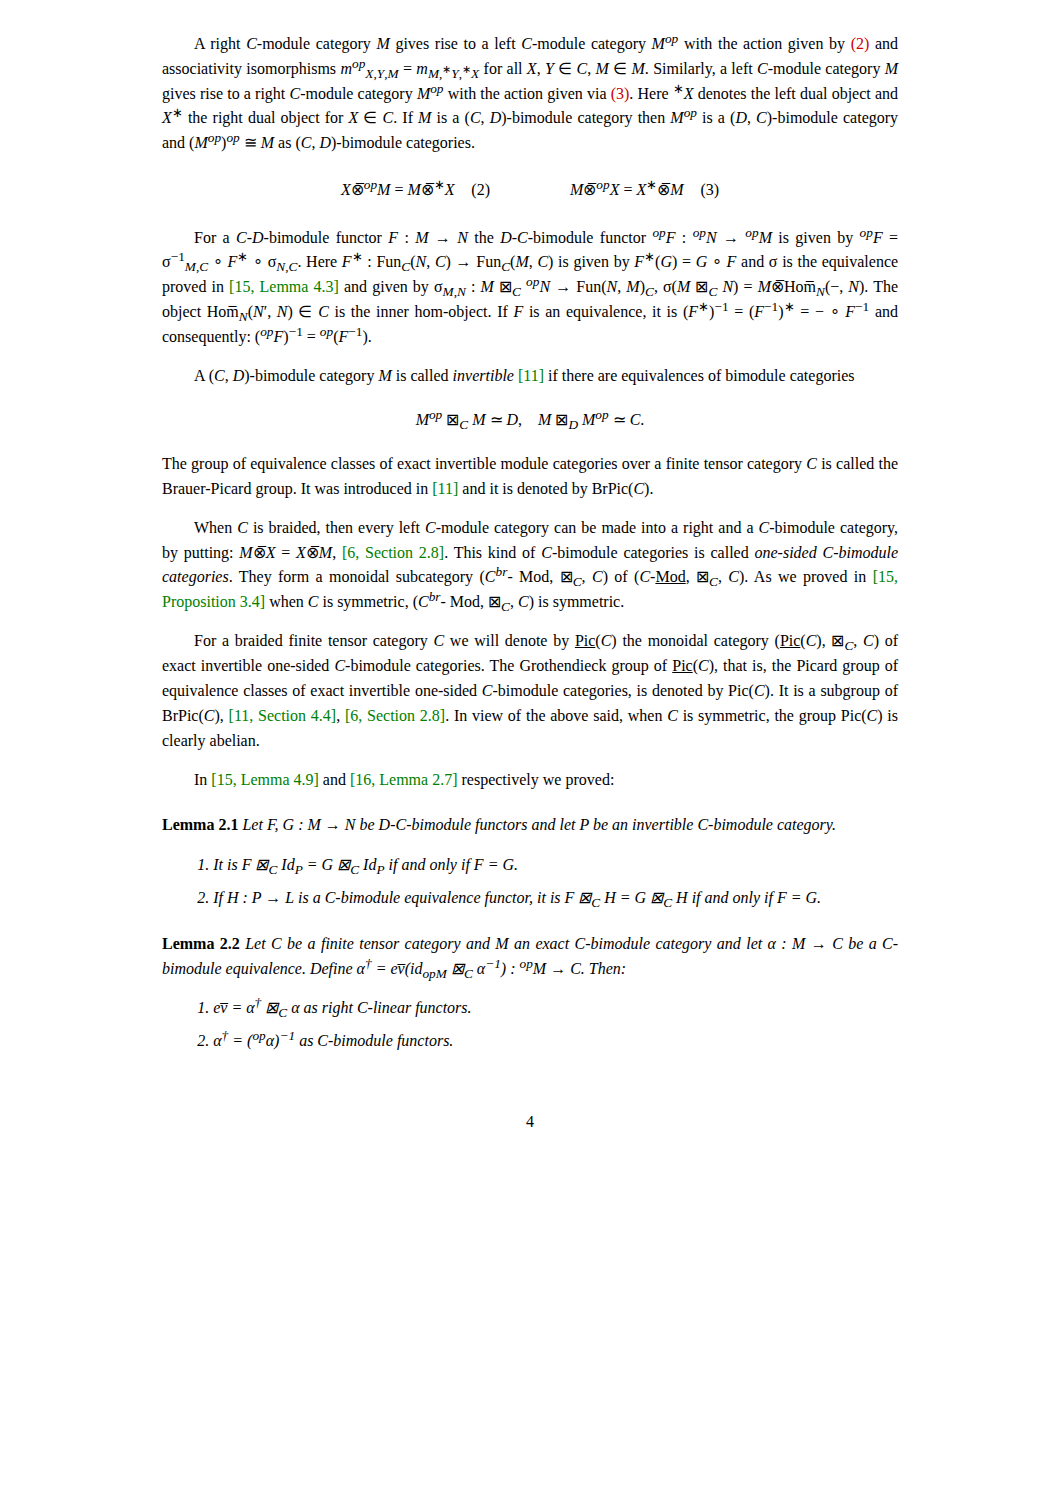A right C-module category M gives rise to a left C-module category Mop with the action given by (2) and associativity isomorphisms mopX,Y,M = mM,∗Y,∗X for all X, Y ∈ C, M ∈ M. Similarly, a left C-module category M gives rise to a right C-module category Mop with the action given via (3). Here ∗X denotes the left dual object and X∗ the right dual object for X ∈ C. If M is a (C, D)-bimodule category then Mop is a (D, C)-bimodule category and (Mop)op ≅ M as (C, D)-bimodule categories.
X⊗̅opM = M⊗̅∗X (2) M⊗̅opX = X∗⊗̅M (3)
For a C-D-bimodule functor F : M → N the D-C-bimodule functor opF : opN → opM is given by opF = σ−1M,C ∘ F∗ ∘ σN,C. Here F∗ : FunC(N, C) → FunC(M, C) is given by F∗(G) = G ∘ F and σ is the equivalence proved in [15, Lemma 4.3] and given by σM,N : M ⊠C opN → Fun(N, M)C, σ(M ⊠C N) = M⊗̅Hom̅N(−, N). The object Hom̅N(N′, N) ∈ C is the inner hom-object. If F is an equivalence, it is (F∗)−1 = (F−1)∗ = − ∘ F−1 and consequently: (opF)−1 = op(F−1).
A (C, D)-bimodule category M is called invertible [11] if there are equivalences of bimodule categories
Mop ⊠C M ≃ D, M ⊠D Mop ≃ C.
The group of equivalence classes of exact invertible module categories over a finite tensor category C is called the Brauer-Picard group. It was introduced in [11] and it is denoted by BrPic(C).
When C is braided, then every left C-module category can be made into a right and a C-bimodule category, by putting: M⊗̅X = X⊗̅M, [6, Section 2.8]. This kind of C-bimodule categories is called one-sided C-bimodule categories. They form a monoidal subcategory (Cbr- Mod, ⊠C, C) of (C-Mod, ⊠C, C). As we proved in [15, Proposition 3.4] when C is symmetric, (Cbr- Mod, ⊠C, C) is symmetric.
For a braided finite tensor category C we will denote by Pic(C) the monoidal category (Pic(C), ⊠C, C) of exact invertible one-sided C-bimodule categories. The Grothendieck group of Pic(C), that is, the Picard group of equivalence classes of exact invertible one-sided C-bimodule categories, is denoted by Pic(C). It is a subgroup of BrPic(C), [11, Section 4.4], [6, Section 2.8]. In view of the above said, when C is symmetric, the group Pic(C) is clearly abelian.
In [15, Lemma 4.9] and [16, Lemma 2.7] respectively we proved:
Lemma 2.1 Let F, G : M → N be D-C-bimodule functors and let P be an invertible C-bimodule category.
It is F ⊠C IdP = G ⊠C IdP if and only if F = G.
If H : P → L is a C-bimodule equivalence functor, it is F ⊠C H = G ⊠C H if and only if F = G.
Lemma 2.2 Let C be a finite tensor category and M an exact C-bimodule category and let α : M → C be a C-bimodule equivalence. Define α† = ev̅(idop M ⊠C α−1) : opM → C. Then:
ev̅ = α† ⊠C α as right C-linear functors.
α† = (opα)−1 as C-bimodule functors.
4